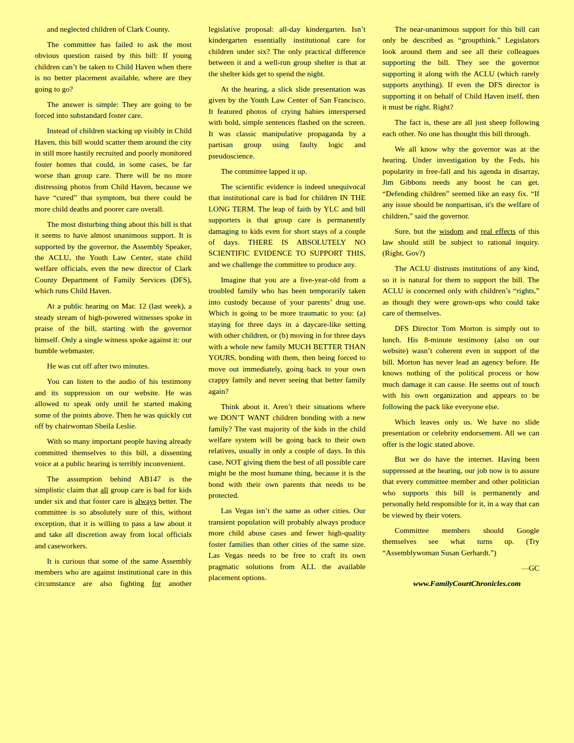and neglected children of Clark County.
The committee has failed to ask the most obvious question raised by this bill: If young children can’t be taken to Child Haven when there is no better placement available, where are they going to go?
The answer is simple: They are going to be forced into substandard foster care.
Instead of children stacking up visibly in Child Haven, this bill would scatter them around the city in still more hastily recruited and poorly monitored foster homes that could, in some cases, be far worse than group care. There will be no more distressing photos from Child Haven, because we have “cured” that symptom, but there could be more child deaths and poorer care overall.
The most disturbing thing about this bill is that it seems to have almost unanimous support. It is supported by the governor, the Assembly Speaker, the ACLU, the Youth Law Center, state child welfare officials, even the new director of Clark County Department of Family Services (DFS), which runs Child Haven.
At a public hearing on Mar. 12 (last week), a steady stream of high-powered witnesses spoke in praise of the bill, starting with the governor himself. Only a single witness spoke against it: our humble webmaster.
He was cut off after two minutes.
You can listen to the audio of his testimony and its suppression on our website. He was allowed to speak only until he started making some of the points above. Then he was quickly cut off by chairwoman Sheila Leslie.
With so many important people having already committed themselves to this bill, a dissenting voice at a public hearing is terribly inconvenient.
The assumption behind AB147 is the simplistic claim that all group care is bad for kids under six and that foster care is always better. The committee is so absolutely sure of this, without exception, that it is willing to pass a law about it and take all discretion away from local officials and caseworkers.
It is curious that some of the same Assembly members who are against institutional care in this circumstance are also fighting for another legislative proposal: all-day kindergarten. Isn’t kindergarten essentially institutional care for children under six? The only practical difference between it and a well-run group shelter is that at the shelter kids get to spend the night.
At the hearing, a slick slide presentation was given by the Youth Law Center of San Francisco. It featured photos of crying babies interspersed with bold, simple sentences flashed on the screen. It was classic manipulative propaganda by a partisan group using faulty logic and pseudoscience.
The committee lapped it up.
The scientific evidence is indeed unequivocal that institutional care is bad for children IN THE LONG TERM. The leap of faith by YLC and bill supporters is that group care is permanently damaging to kids even for short stays of a couple of days. THERE IS ABSOLUTELY NO SCIENTIFIC EVIDENCE TO SUPPORT THIS, and we challenge the committee to produce any.
Imagine that you are a five-year-old from a troubled family who has been temporarily taken into custody because of your parents’ drug use. Which is going to be more traumatic to you: (a) staying for three days in a daycare-like setting with other children, or (b) moving in for three days with a whole new family MUCH BETTER THAN YOURS, bonding with them, then being forced to move out immediately, going back to your own crappy family and never seeing that better family again?
Think about it. Aren’t their situations where we DON’T WANT children bonding with a new family? The vast majority of the kids in the child welfare system will be going back to their own relatives, usually in only a couple of days. In this case, NOT giving them the best of all possible care might be the most humane thing, because it is the bond with their own parents that needs to be protected.
Las Vegas isn’t the same as other cities. Our transient population will probably always produce more child abuse cases and fewer high-quality foster families than other cities of the same size. Las Vegas needs to be free to craft its own pragmatic solutions from ALL the available placement options.
The near-unanimous support for this bill can only be described as “groupthink.” Legislators look around them and see all their colleagues supporting the bill. They see the governor supporting it along with the ACLU (which rarely supports anything). If even the DFS director is supporting it on behalf of Child Haven itself, then it must be right. Right?
The fact is, these are all just sheep following each other. No one has thought this bill through.
We all know why the governor was at the hearing. Under investigation by the Feds, his popularity in free-fall and his agenda in disarray, Jim Gibbons needs any boost he can get. “Defending children” seemed like an easy fix. “If any issue should be nonpartisan, it's the welfare of children,” said the governor.
Sure, but the wisdom and real effects of this law should still be subject to rational inquiry. (Right, Gov?)
The ACLU distrusts institutions of any kind, so it is natural for them to support the bill. The ACLU is concerned only with children’s “rights,” as though they were grown-ups who could take care of themselves.
DFS Director Tom Morton is simply out to lunch. His 8-minute testimony (also on our website) wasn’t coherent even in support of the bill. Morton has never lead an agency before. He knows nothing of the political process or how much damage it can cause. He seems out of touch with his own organization and appears to be following the pack like everyone else.
Which leaves only us. We have no slide presentation or celebrity endorsement. All we can offer is the logic stated above.
But we do have the internet. Having been suppressed at the hearing, our job now is to assure that every committee member and other politician who supports this bill is permanently and personally held responsible for it, in a way that can be viewed by their voters.
Committee members should Google themselves see what turns up. (Try “Assemblywoman Susan Gerhardt.”)
—GC
www.FamilyCourtChronicles.com